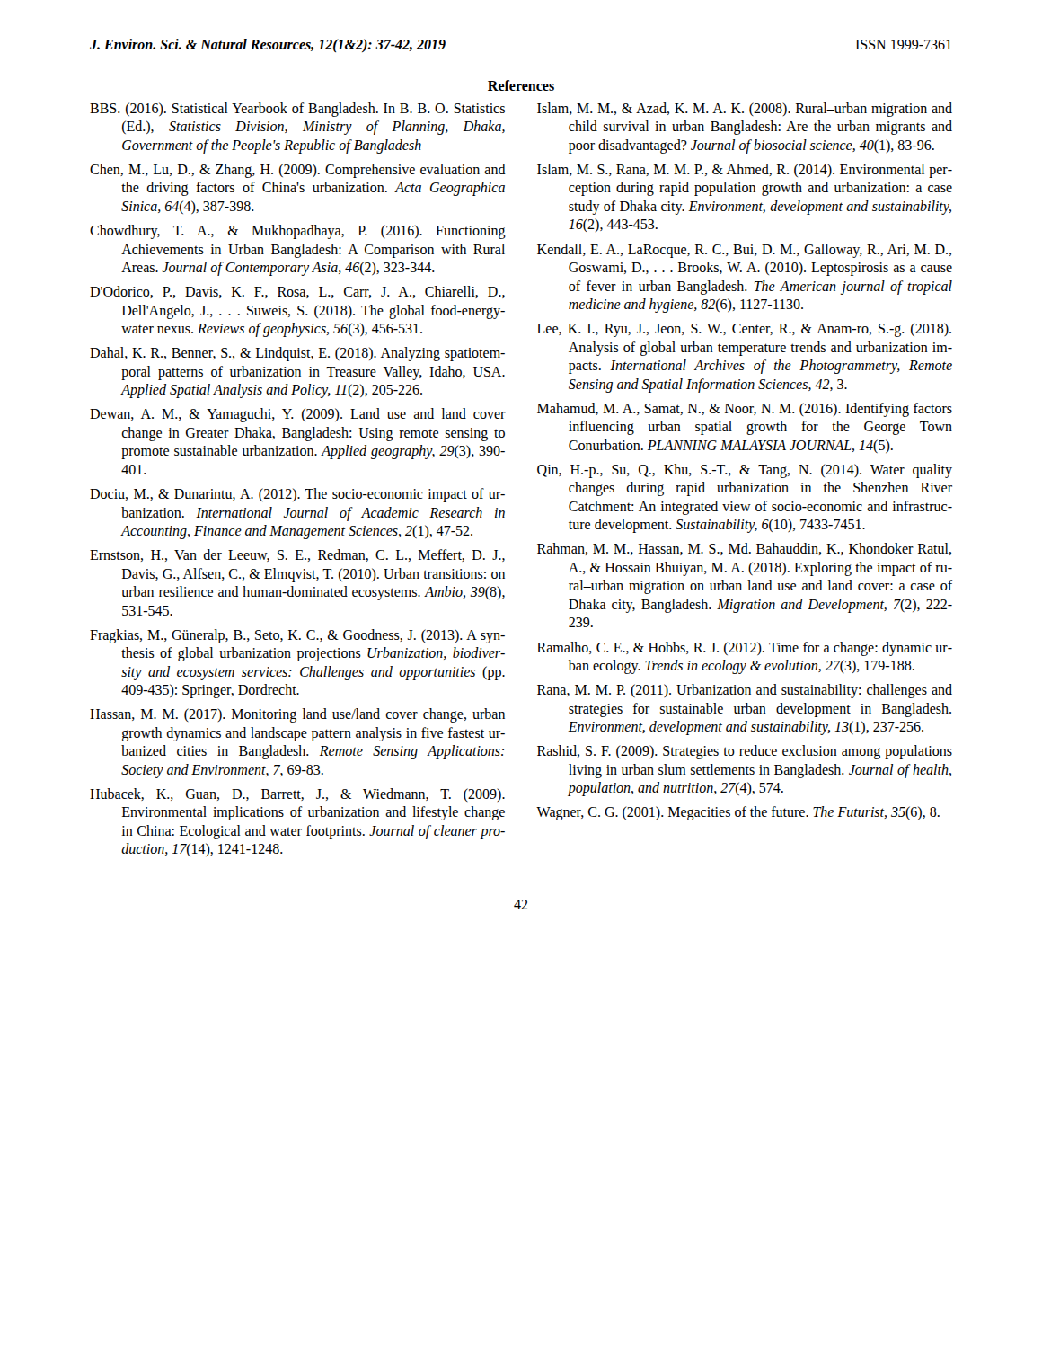J. Environ. Sci. & Natural Resources, 12(1&2): 37-42, 2019 ISSN 1999-7361
References
BBS. (2016). Statistical Yearbook of Bangladesh. In B. B. O. Statistics (Ed.), Statistics Division, Ministry of Planning, Dhaka, Government of the People's Republic of Bangladesh
Chen, M., Lu, D., & Zhang, H. (2009). Comprehensive evaluation and the driving factors of China's urbanization. Acta Geographica Sinica, 64(4), 387-398.
Chowdhury, T. A., & Mukhopadhaya, P. (2016). Functioning Achievements in Urban Bangladesh: A Comparison with Rural Areas. Journal of Contemporary Asia, 46(2), 323-344.
D'Odorico, P., Davis, K. F., Rosa, L., Carr, J. A., Chiarelli, D., Dell'Angelo, J., . . . Suweis, S. (2018). The global food-energy-water nexus. Reviews of geophysics, 56(3), 456-531.
Dahal, K. R., Benner, S., & Lindquist, E. (2018). Analyzing spatiotemporal patterns of urbanization in Treasure Valley, Idaho, USA. Applied Spatial Analysis and Policy, 11(2), 205-226.
Dewan, A. M., & Yamaguchi, Y. (2009). Land use and land cover change in Greater Dhaka, Bangladesh: Using remote sensing to promote sustainable urbanization. Applied geography, 29(3), 390-401.
Dociu, M., & Dunarintu, A. (2012). The socio-economic impact of urbanization. International Journal of Academic Research in Accounting, Finance and Management Sciences, 2(1), 47-52.
Ernstson, H., Van der Leeuw, S. E., Redman, C. L., Meffert, D. J., Davis, G., Alfsen, C., & Elmqvist, T. (2010). Urban transitions: on urban resilience and human-dominated ecosystems. Ambio, 39(8), 531-545.
Fragkias, M., Güneralp, B., Seto, K. C., & Goodness, J. (2013). A synthesis of global urbanization projections Urbanization, biodiversity and ecosystem services: Challenges and opportunities (pp. 409-435): Springer, Dordrecht.
Hassan, M. M. (2017). Monitoring land use/land cover change, urban growth dynamics and landscape pattern analysis in five fastest urbanized cities in Bangladesh. Remote Sensing Applications: Society and Environment, 7, 69-83.
Hubacek, K., Guan, D., Barrett, J., & Wiedmann, T. (2009). Environmental implications of urbanization and lifestyle change in China: Ecological and water footprints. Journal of cleaner production, 17(14), 1241-1248.
Islam, M. M., & Azad, K. M. A. K. (2008). Rural–urban migration and child survival in urban Bangladesh: Are the urban migrants and poor disadvantaged? Journal of biosocial science, 40(1), 83-96.
Islam, M. S., Rana, M. M. P., & Ahmed, R. (2014). Environmental perception during rapid population growth and urbanization: a case study of Dhaka city. Environment, development and sustainability, 16(2), 443-453.
Kendall, E. A., LaRocque, R. C., Bui, D. M., Galloway, R., Ari, M. D., Goswami, D., . . . Brooks, W. A. (2010). Leptospirosis as a cause of fever in urban Bangladesh. The American journal of tropical medicine and hygiene, 82(6), 1127-1130.
Lee, K. I., Ryu, J., Jeon, S. W., Center, R., & Anam-ro, S.-g. (2018). Analysis of global urban temperature trends and urbanization impacts. International Archives of the Photogrammetry, Remote Sensing and Spatial Information Sciences, 42, 3.
Mahamud, M. A., Samat, N., & Noor, N. M. (2016). Identifying factors influencing urban spatial growth for the George Town Conurbation. PLANNING MALAYSIA JOURNAL, 14(5).
Qin, H.-p., Su, Q., Khu, S.-T., & Tang, N. (2014). Water quality changes during rapid urbanization in the Shenzhen River Catchment: An integrated view of socio-economic and infrastructure development. Sustainability, 6(10), 7433-7451.
Rahman, M. M., Hassan, M. S., Md. Bahauddin, K., Khondoker Ratul, A., & Hossain Bhuiyan, M. A. (2018). Exploring the impact of rural–urban migration on urban land use and land cover: a case of Dhaka city, Bangladesh. Migration and Development, 7(2), 222-239.
Ramalho, C. E., & Hobbs, R. J. (2012). Time for a change: dynamic urban ecology. Trends in ecology & evolution, 27(3), 179-188.
Rana, M. M. P. (2011). Urbanization and sustainability: challenges and strategies for sustainable urban development in Bangladesh. Environment, development and sustainability, 13(1), 237-256.
Rashid, S. F. (2009). Strategies to reduce exclusion among populations living in urban slum settlements in Bangladesh. Journal of health, population, and nutrition, 27(4), 574.
Wagner, C. G. (2001). Megacities of the future. The Futurist, 35(6), 8.
42